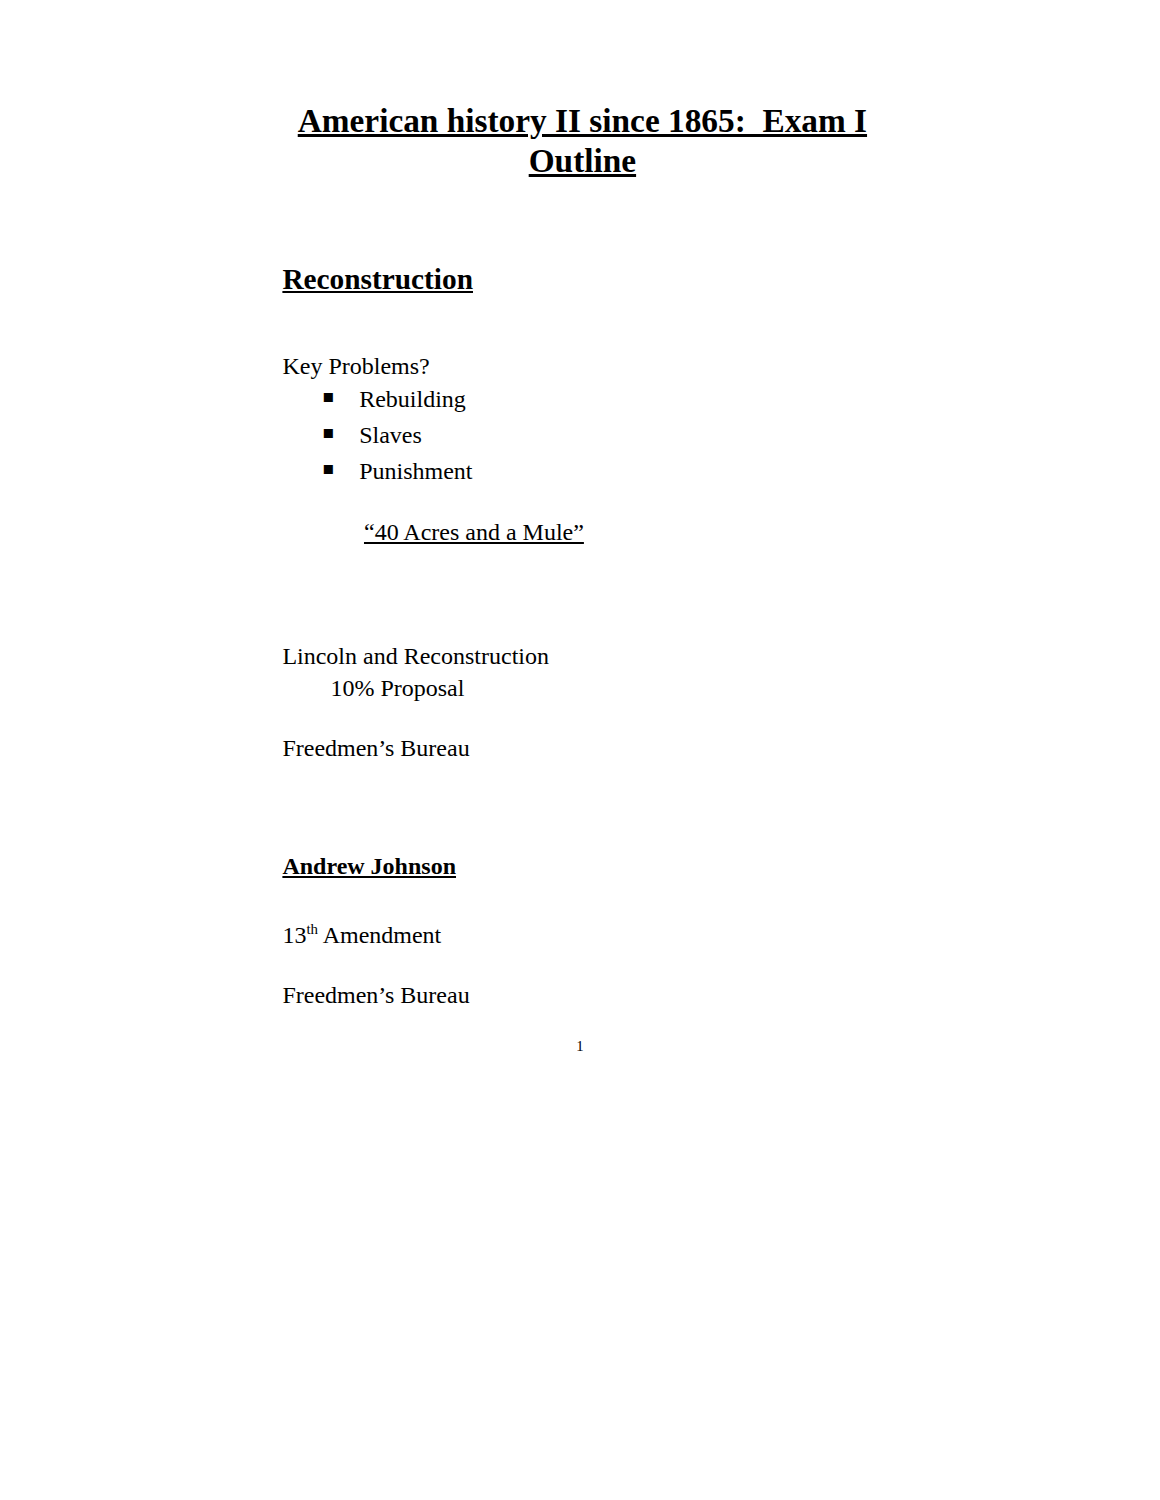American history II since 1865: Exam I Outline
Reconstruction
Key Problems?
Rebuilding
Slaves
Punishment
“40 Acres and a Mule”
Lincoln and Reconstruction
10% Proposal
Freedmen’s Bureau
Andrew Johnson
13th Amendment
Freedmen’s Bureau
1